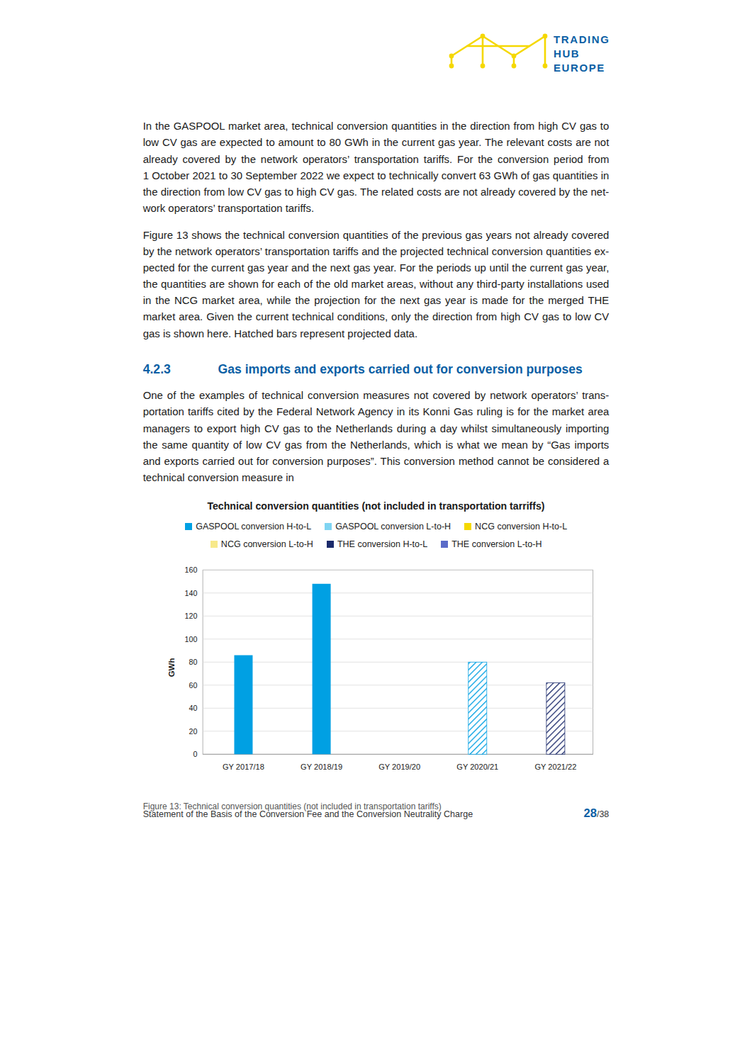TRADING HUB EUROPE
In the GASPOOL market area, technical conversion quantities in the direction from high CV gas to low CV gas are expected to amount to 80 GWh in the current gas year. The relevant costs are not already covered by the network operators’ transportation tariffs. For the conversion period from 1 October 2021 to 30 September 2022 we expect to technically convert 63 GWh of gas quantities in the direction from low CV gas to high CV gas. The related costs are not already covered by the network operators’ transportation tariffs.
Figure 13 shows the technical conversion quantities of the previous gas years not already covered by the network operators’ transportation tariffs and the projected technical conversion quantities expected for the current gas year and the next gas year. For the periods up until the current gas year, the quantities are shown for each of the old market areas, without any third-party installations used in the NCG market area, while the projection for the next gas year is made for the merged THE market area. Given the current technical conditions, only the direction from high CV gas to low CV gas is shown here. Hatched bars represent projected data.
4.2.3 Gas imports and exports carried out for conversion purposes
One of the examples of technical conversion measures not covered by network operators’ transportation tariffs cited by the Federal Network Agency in its Konni Gas ruling is for the market area managers to export high CV gas to the Netherlands during a day whilst simultaneously importing the same quantity of low CV gas from the Netherlands, which is what we mean by “Gas imports and exports carried out for conversion purposes”. This conversion method cannot be considered a technical conversion measure in
Technical conversion quantities (not included in transportation tarriffs)
GASPOOL conversion H-to-L GASPOOL conversion L-to-H NCG conversion H-to-L NCG conversion L-to-H THE conversion H-to-L THE conversion L-to-H
GWh 160 140 120 100 80 60 40 20 0 GY 2017/18 GY 2018/19 GY 2019/20 GY 2020/21 GY 2021/22
Figure 13: Technical conversion quantities (not included in transportation tariffs)
Statement of the Basis of the Conversion Fee and the Conversion Neutrality Charge
28/38